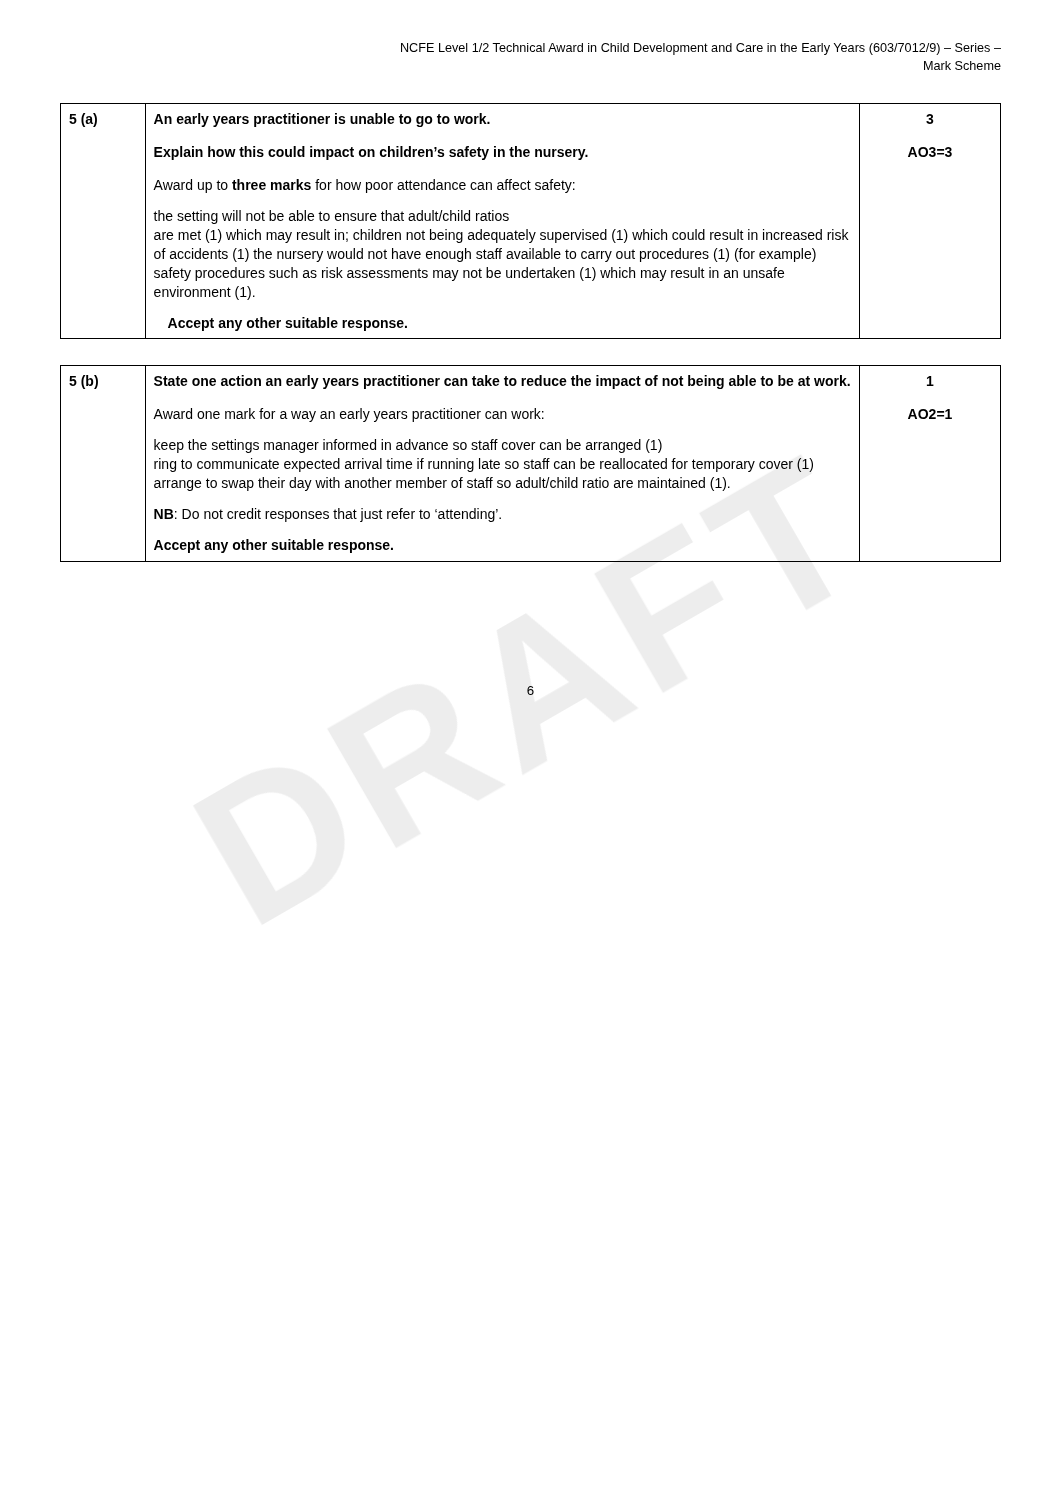DRAFT
NCFE Level 1/2 Technical Award in Child Development and Care in the Early Years (603/7012/9) – Series –
Mark Scheme
| 5 (a) | An early years practitioner is unable to go to work. Explain how this could impact on children’s safety in the nursery. Award up to three marks for how poor attendance can affect safety: the setting will not be able to ensure that adult/child ratios are met (1) which may result in; children not being adequately supervised (1) which could result in increased risk of accidents (1) the nursery would not have enough staff available to carry out procedures (1) (for example) safety procedures such as risk assessments may not be undertaken (1) which may result in an unsafe environment (1). Accept any other suitable response. | 3 AO3=3 |
| 5 (b) | State one action an early years practitioner can take to reduce the impact of not being able to be at work. Award one mark for a way an early years practitioner can work: keep the settings manager informed in advance so staff cover can be arranged (1) ring to communicate expected arrival time if running late so staff can be reallocated for temporary cover (1) arrange to swap their day with another member of staff so adult/child ratio are maintained (1). NB : Do not credit responses that just refer to ‘attending’. Accept any other suitable response. | 1 AO2=1 |
6